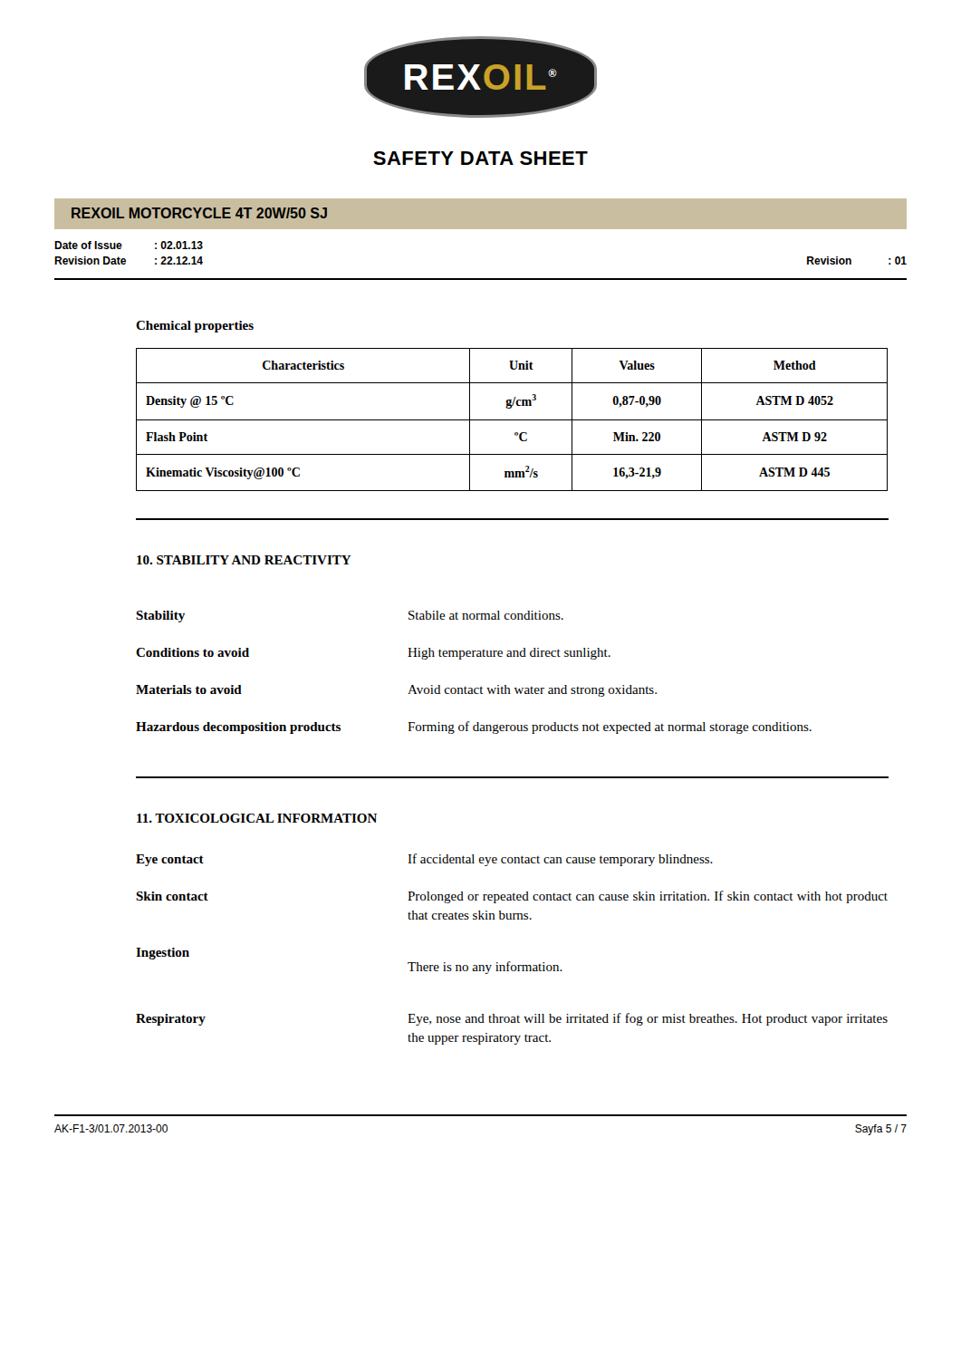REX OIL®
SAFETY DATA SHEET
REXOIL MOTORCYCLE 4T 20W/50 SJ
Date of Issue: 02.01.13
Revision Date: 22.12.14
Revision: 01
Chemical properties
| Characteristics | Unit | Values | Method |
| --- | --- | --- | --- |
| Density @ 15 ºC | g/cm 3 | 0,87-0,90 | ASTM D 4052 |
| Flash Point | ºC | Min. 220 | ASTM D 92 |
| Kinematic Viscosity@100 ºC | mm 2 /s | 16,3-21,9 | ASTM D 445 |
10. STABILITY AND REACTIVITY
| Stability | Stabile at normal conditions. |
| Conditions to avoid | High temperature and direct sunlight. |
| Materials to avoid | Avoid contact with water and strong oxidants. |
| Hazardous decomposition products | Forming of dangerous products not expected at normal storage conditions. |
11. TOXICOLOGICAL INFORMATION
| Eye contact | If accidental eye contact can cause temporary blindness. |
| Skin contact | Prolonged or repeated contact can cause skin irritation. If skin contact with hot product that creates skin burns. |
| Ingestion | There is no any information. |
| Respiratory | Eye, nose and throat will be irritated if fog or mist breathes. Hot product vapor irritates the upper respiratory tract. |
AK-F1-3/01.07.2013-00
Sayfa 5 / 7